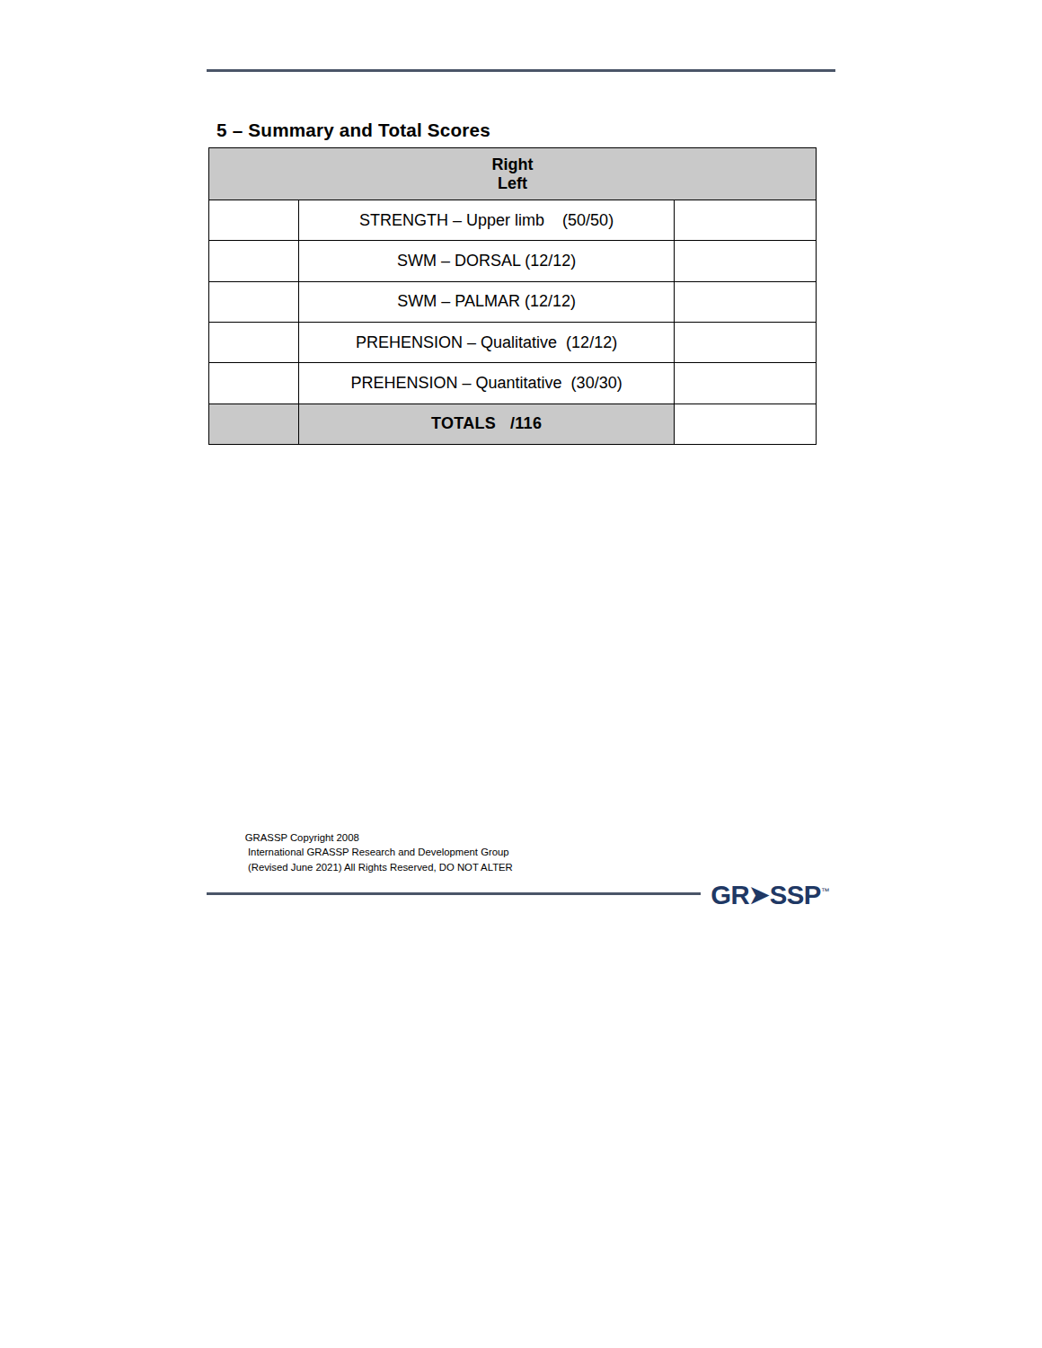5 – Summary and Total Scores
| Right Left |
| | STRENGTH – Upper limb (50/50) | |
| | SWM – DORSAL (12/12) | |
| | SWM – PALMAR (12/12) | |
| | PREHENSION – Qualitative (12/12) | |
| | PREHENSION – Quantitative (30/30) | |
| | TOTALS /116 | |
GRASSP Copyright 2008
International GRASSP Research and Development Group
(Revised June 2021) All Rights Reserved, DO NOT ALTER
GR➤SSP™